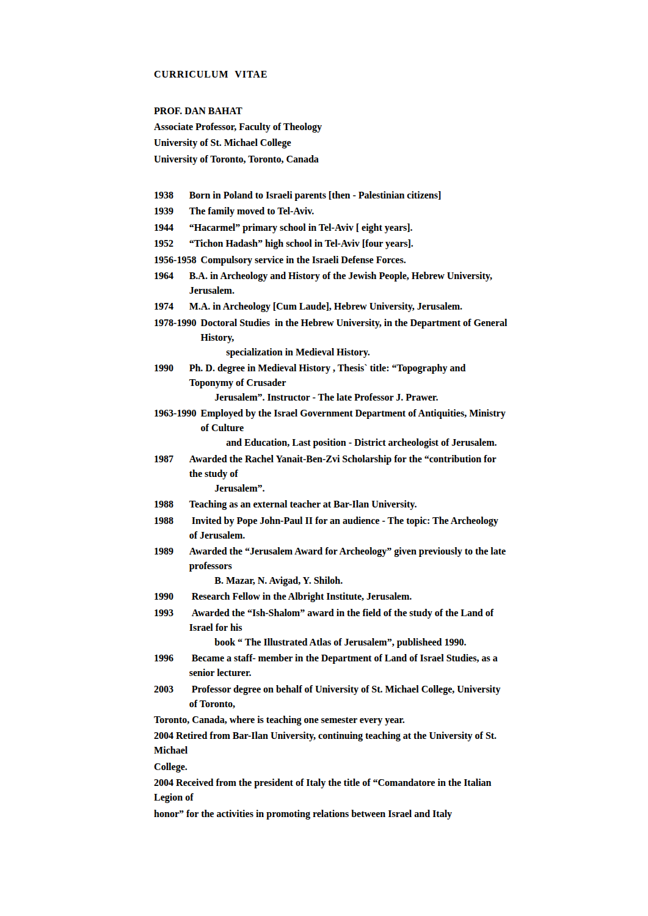CURRICULUM VITAE
PROF. DAN BAHAT
Associate Professor, Faculty of Theology
University of St. Michael College
University of Toronto, Toronto, Canada
1938
Born in Poland to Israeli parents [then - Palestinian citizens]
1939
The family moved to Tel-Aviv.
1944
“Hacarmel” primary school in Tel-Aviv [ eight years].
1952
“Tichon Hadash” high school in Tel-Aviv [four years].
1956-1958
Compulsory service in the Israeli Defense Forces.
1964
B.A. in Archeology and History of the Jewish People, Hebrew University, Jerusalem.
1974
M.A. in Archeology [Cum Laude], Hebrew University, Jerusalem.
1978-1990
Doctoral Studies in the Hebrew University, in the Department of General History, specialization in Medieval History.
1990
Ph. D. degree in Medieval History , Thesis` title: “Topography and Toponymy of Crusader Jerusalem”. Instructor - The late Professor J. Prawer.
1963-1990
Employed by the Israel Government Department of Antiquities, Ministry of Culture and Education, Last position - District archeologist of Jerusalem.
1987
Awarded the Rachel Yanait-Ben-Zvi Scholarship for the “contribution for the study of Jerusalem”.
1988
Teaching as an external teacher at Bar-Ilan University.
1988
Invited by Pope John-Paul II for an audience - The topic: The Archeology of Jerusalem.
1989
Awarded the “Jerusalem Award for Archeology” given previously to the late professors B. Mazar, N. Avigad, Y. Shiloh.
1990
Research Fellow in the Albright Institute, Jerusalem.
1993
Awarded the “Ish-Shalom” award in the field of the study of the Land of Israel for his book “ The Illustrated Atlas of Jerusalem”, publisheed 1990.
1996
Became a staff- member in the Department of Land of Israel Studies, as a senior lecturer.
2003
Professor degree on behalf of University of St. Michael College, University of Toronto,
Toronto, Canada, where is teaching one semester every year.
2004 Retired from Bar-Ilan University, continuing teaching at the University of St. Michael
College.
2004 Received from the president of Italy the title of “Comandatore in the Italian Legion of
honor” for the activities in promoting relations between Israel and Italy